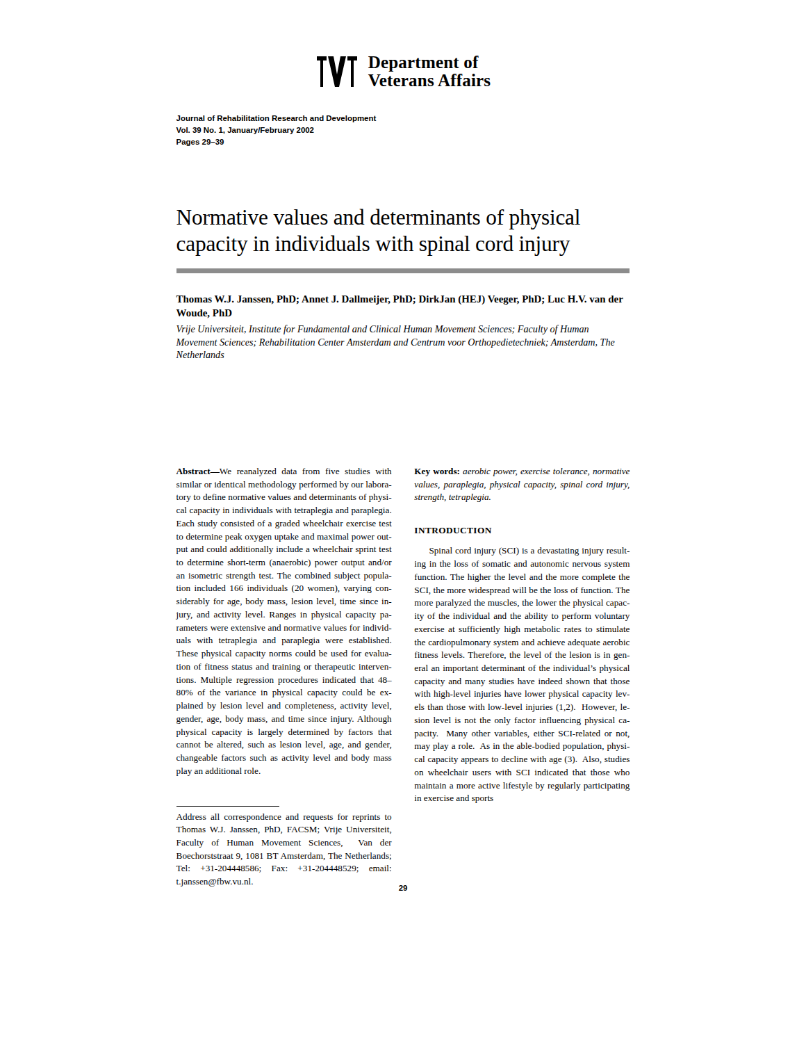Department of
Veterans Affairs
Journal of Rehabilitation Research and Development
Vol. 39 No. 1, January/February 2002
Pages 29–39
Normative values and determinants of physical capacity in individuals with spinal cord injury
Thomas W.J. Janssen, PhD; Annet J. Dallmeijer, PhD; DirkJan (HEJ) Veeger, PhD; Luc H.V. van der Woude, PhD
Vrije Universiteit, Institute for Fundamental and Clinical Human Movement Sciences; Faculty of Human Movement Sciences; Rehabilitation Center Amsterdam and Centrum voor Orthopedietechniek; Amsterdam, The Netherlands
Abstract—We reanalyzed data from five studies with similar or identical methodology performed by our laboratory to define normative values and determinants of physical capacity in individuals with tetraplegia and paraplegia. Each study consisted of a graded wheelchair exercise test to determine peak oxygen uptake and maximal power output and could additionally include a wheelchair sprint test to determine short-term (anaerobic) power output and/or an isometric strength test. The combined subject population included 166 individuals (20 women), varying considerably for age, body mass, lesion level, time since injury, and activity level. Ranges in physical capacity parameters were extensive and normative values for individuals with tetraplegia and paraplegia were established. These physical capacity norms could be used for evaluation of fitness status and training or therapeutic interventions. Multiple regression procedures indicated that 48–80% of the variance in physical capacity could be explained by lesion level and completeness, activity level, gender, age, body mass, and time since injury. Although physical capacity is largely determined by factors that cannot be altered, such as lesion level, age, and gender, changeable factors such as activity level and body mass play an additional role.
Address all correspondence and requests for reprints to Thomas W.J. Janssen, PhD, FACSM; Vrije Universiteit, Faculty of Human Movement Sciences, Van der Boechorststraat 9, 1081 BT Amsterdam, The Netherlands; Tel: +31-204448586; Fax: +31-204448529; email: t.janssen@fbw.vu.nl.
Key words: aerobic power, exercise tolerance, normative values, paraplegia, physical capacity, spinal cord injury, strength, tetraplegia.
INTRODUCTION
Spinal cord injury (SCI) is a devastating injury resulting in the loss of somatic and autonomic nervous system function. The higher the level and the more complete the SCI, the more widespread will be the loss of function. The more paralyzed the muscles, the lower the physical capacity of the individual and the ability to perform voluntary exercise at sufficiently high metabolic rates to stimulate the cardiopulmonary system and achieve adequate aerobic fitness levels. Therefore, the level of the lesion is in general an important determinant of the individual’s physical capacity and many studies have indeed shown that those with high-level injuries have lower physical capacity levels than those with low-level injuries (1,2). However, lesion level is not the only factor influencing physical capacity. Many other variables, either SCI-related or not, may play a role. As in the able-bodied population, physical capacity appears to decline with age (3). Also, studies on wheelchair users with SCI indicated that those who maintain a more active lifestyle by regularly participating in exercise and sports
29